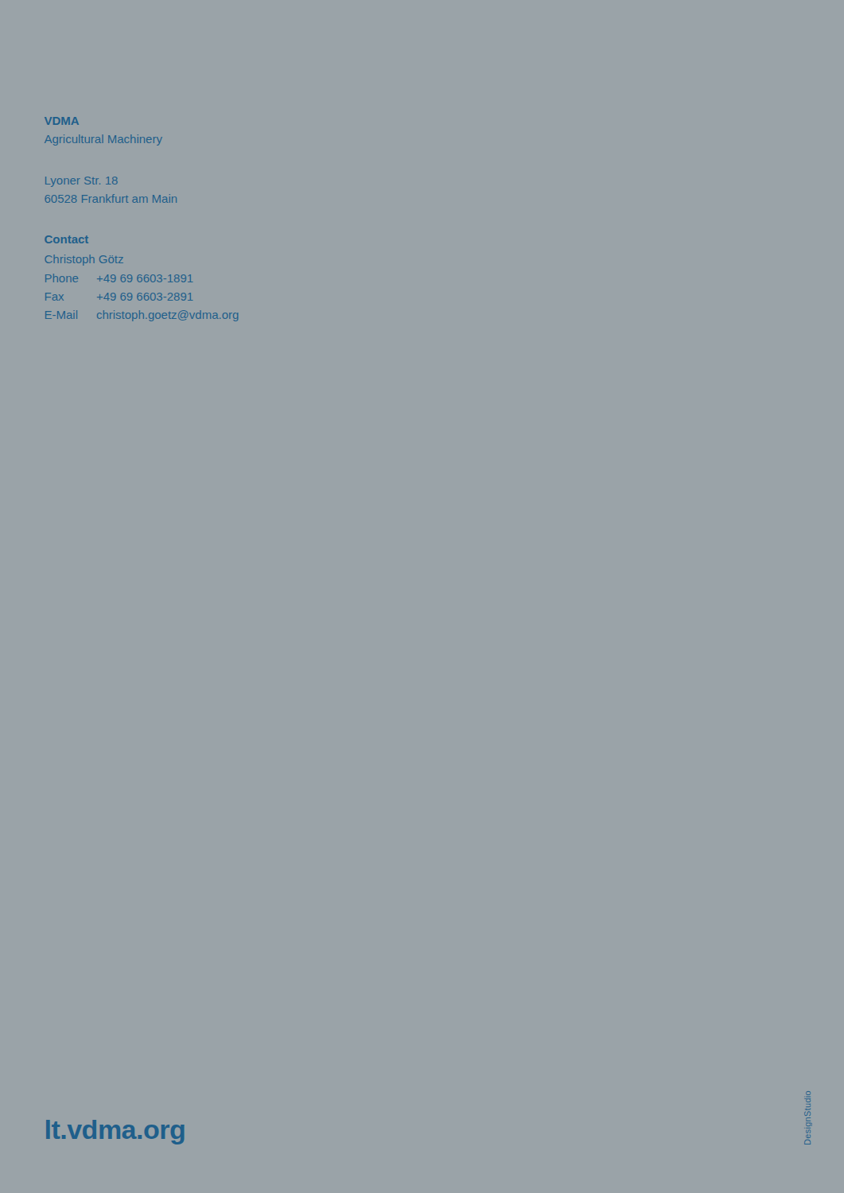VDMA
Agricultural Machinery
Lyoner Str. 18
60528 Frankfurt am Main
Contact
Christoph Götz
| Phone | +49 69 6603-1891 |
| Fax | +49 69 6603-2891 |
| E-Mail | christoph.goetz@vdma.org |
lt.vdma.org
DesignStudio